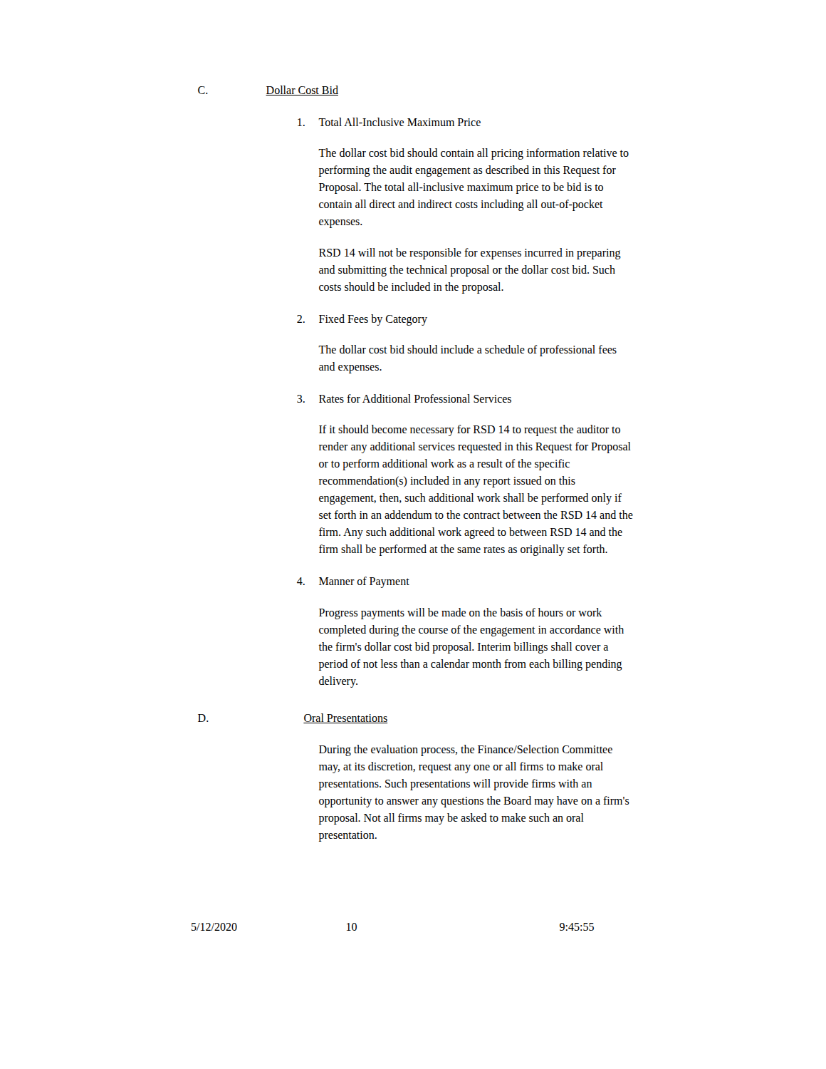C.
Dollar Cost Bid
1.
Total All-Inclusive Maximum Price
The dollar cost bid should contain all pricing information relative to performing the audit engagement as described in this Request for Proposal. The total all-inclusive maximum price to be bid is to contain all direct and indirect costs including all out-of-pocket expenses.
RSD 14 will not be responsible for expenses incurred in preparing and submitting the technical proposal or the dollar cost bid. Such costs should be included in the proposal.
2.
Fixed Fees by Category
The dollar cost bid should include a schedule of professional fees and expenses.
3.
Rates for Additional Professional Services
If it should become necessary for RSD 14 to request the auditor to render any additional services requested in this Request for Proposal or to perform additional work as a result of the specific recommendation(s) included in any report issued on this engagement, then, such additional work shall be performed only if set forth in an addendum to the contract between the RSD 14 and the firm. Any such additional work agreed to between RSD 14 and the firm shall be performed at the same rates as originally set forth.
4.
Manner of Payment
Progress payments will be made on the basis of hours or work completed during the course of the engagement in accordance with the firm's dollar cost bid proposal. Interim billings shall cover a period of not less than a calendar month from each billing pending delivery.
D.
Oral Presentations
During the evaluation process, the Finance/Selection Committee may, at its discretion, request any one or all firms to make oral presentations. Such presentations will provide firms with an opportunity to answer any questions the Board may have on a firm's proposal. Not all firms may be asked to make such an oral presentation.
5/12/2020
10
9:45:55